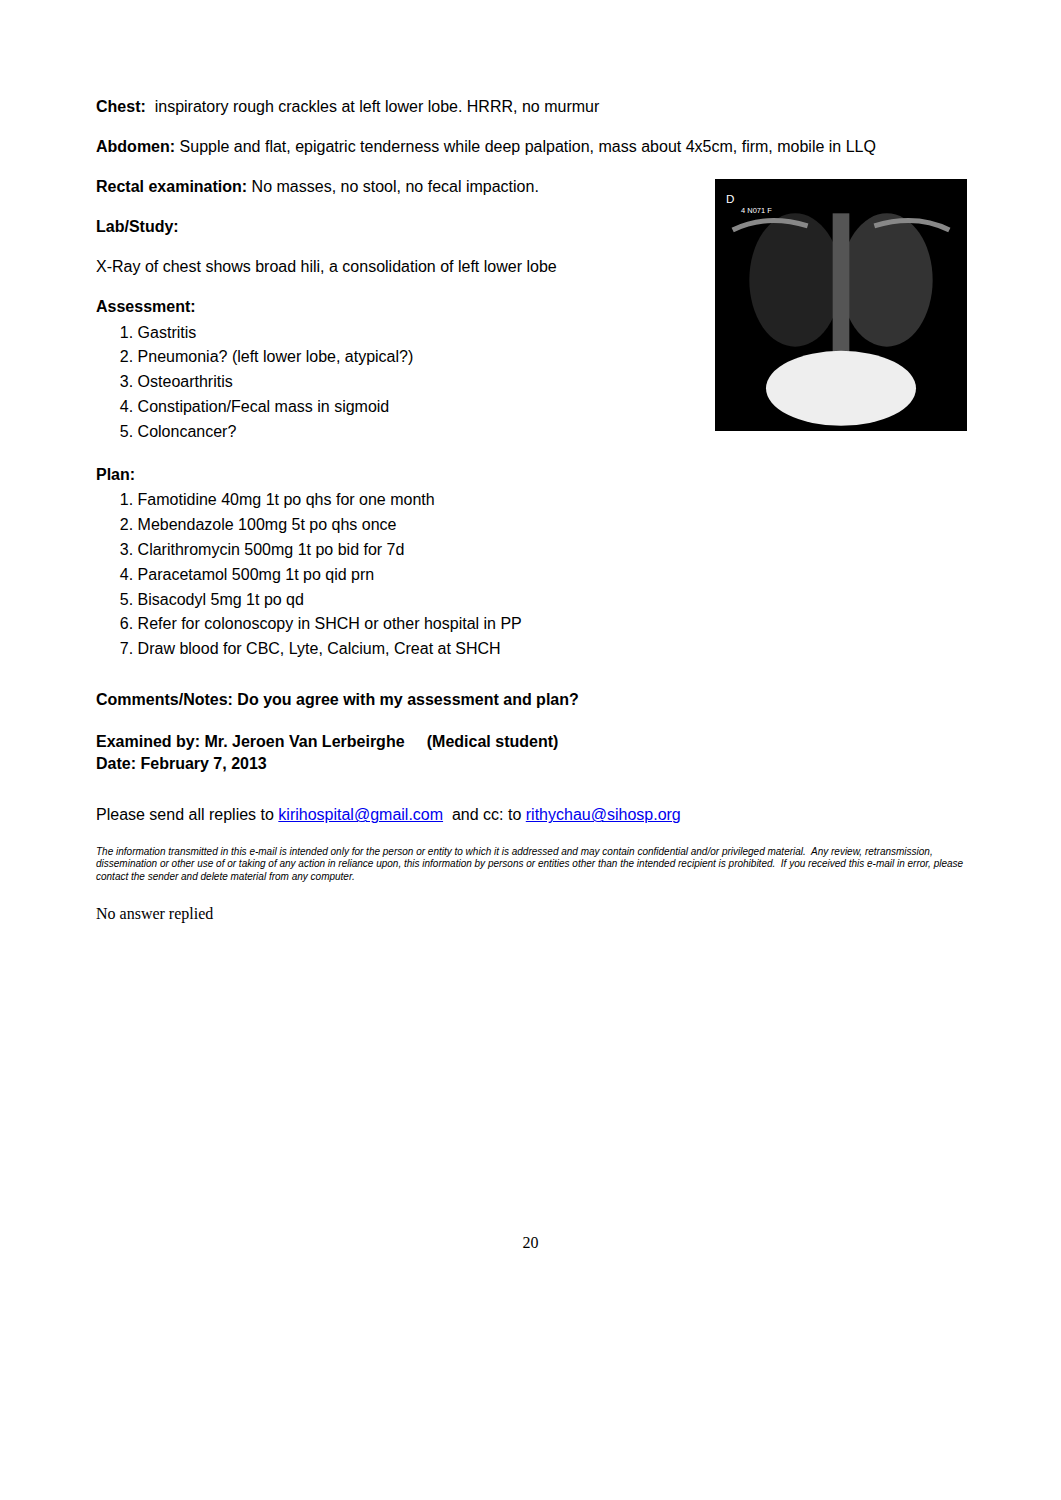Chest: inspiratory rough crackles at left lower lobe. HRRR, no murmur
Abdomen: Supple and flat, epigatric tenderness while deep palpation, mass about 4x5cm, firm, mobile in LLQ
Rectal examination: No masses, no stool, no fecal impaction.
Lab/Study:
X-Ray of chest shows broad hili, a consolidation of left lower lobe
Assessment:
Gastritis
Pneumonia? (left lower lobe, atypical?)
Osteoarthritis
Constipation/Fecal mass in sigmoid
Coloncancer?
Plan:
Famotidine 40mg 1t po qhs for one month
Mebendazole 100mg 5t po qhs once
Clarithromycin 500mg 1t po bid for 7d
Paracetamol 500mg 1t po qid prn
Bisacodyl 5mg 1t po qd
Refer for colonoscopy in SHCH or other hospital in PP
Draw blood for CBC, Lyte, Calcium, Creat at SHCH
Comments/Notes: Do you agree with my assessment and plan?
Examined by: Mr. Jeroen Van Lerbeirghe (Medical student)
Date: February 7, 2013
Please send all replies to kirihospital@gmail.com and cc: to rithychau@sihosp.org
The information transmitted in this e-mail is intended only for the person or entity to which it is addressed and may contain confidential and/or privileged material. Any review, retransmission, dissemination or other use of or taking of any action in reliance upon, this information by persons or entities other than the intended recipient is prohibited. If you received this e-mail in error, please contact the sender and delete material from any computer.
No answer replied
20